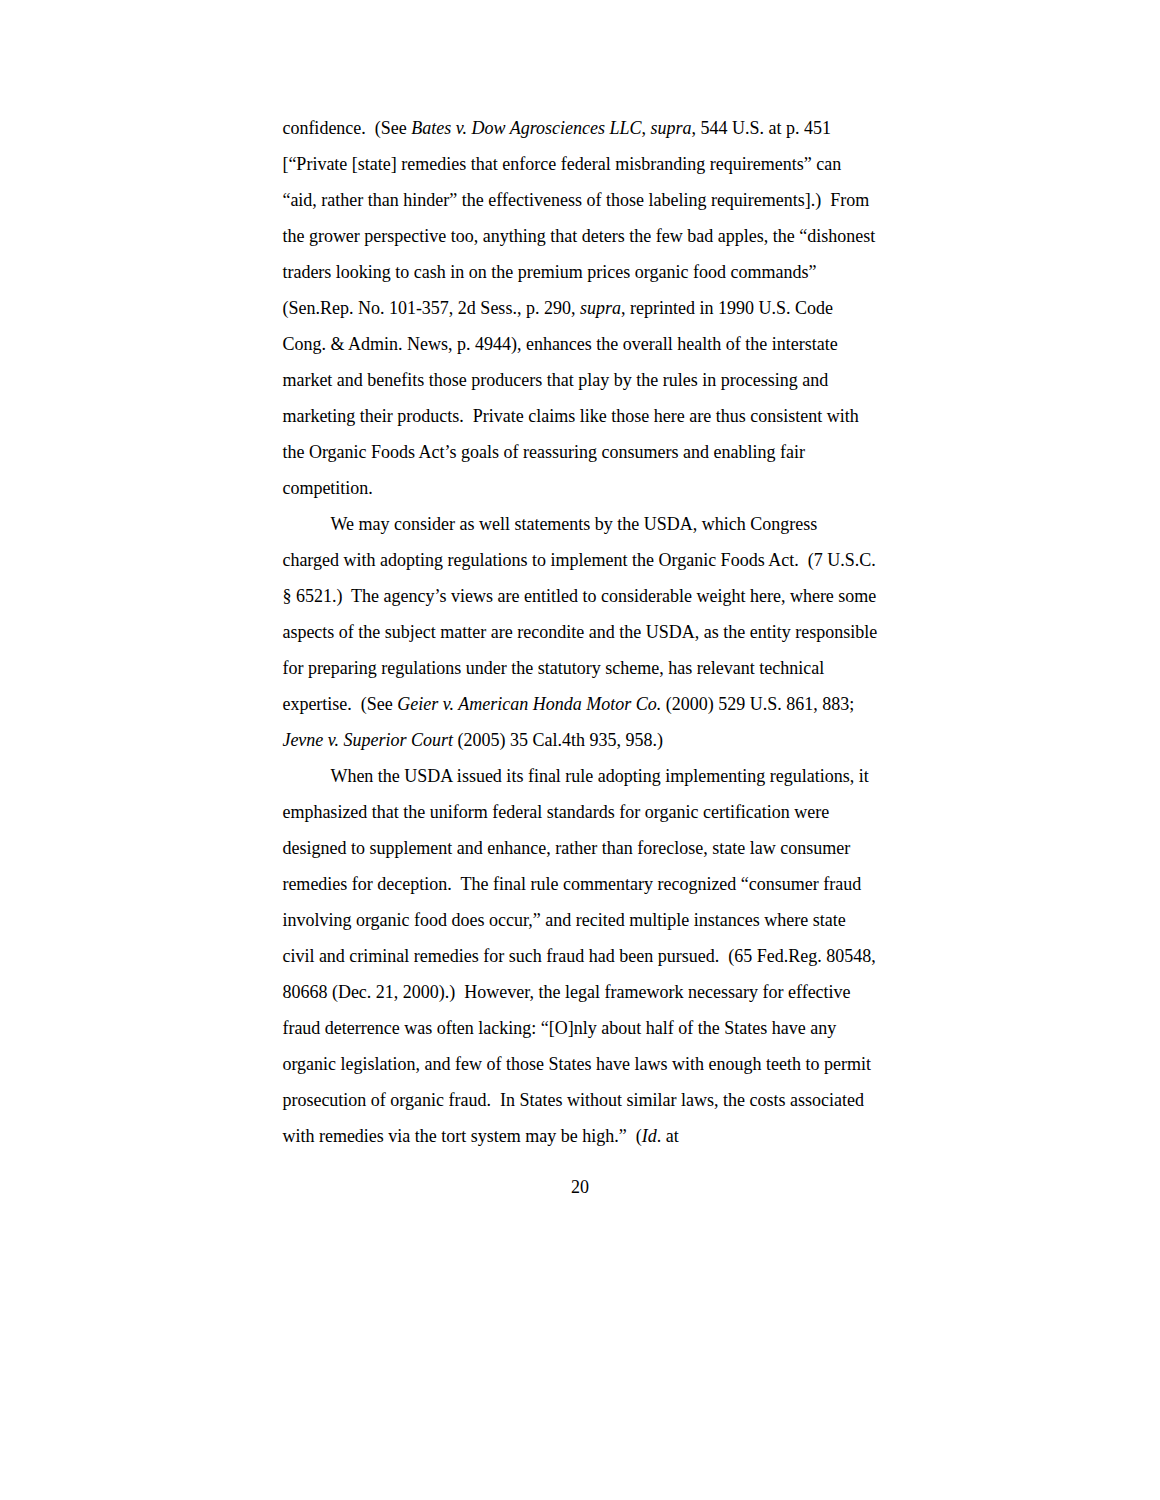confidence. (See Bates v. Dow Agrosciences LLC, supra, 544 U.S. at p. 451 [“Private [state] remedies that enforce federal misbranding requirements” can “aid, rather than hinder” the effectiveness of those labeling requirements].) From the grower perspective too, anything that deters the few bad apples, the “dishonest traders looking to cash in on the premium prices organic food commands” (Sen.Rep. No. 101-357, 2d Sess., p. 290, supra, reprinted in 1990 U.S. Code Cong. & Admin. News, p. 4944), enhances the overall health of the interstate market and benefits those producers that play by the rules in processing and marketing their products. Private claims like those here are thus consistent with the Organic Foods Act’s goals of reassuring consumers and enabling fair competition.
We may consider as well statements by the USDA, which Congress charged with adopting regulations to implement the Organic Foods Act. (7 U.S.C. § 6521.) The agency’s views are entitled to considerable weight here, where some aspects of the subject matter are recondite and the USDA, as the entity responsible for preparing regulations under the statutory scheme, has relevant technical expertise. (See Geier v. American Honda Motor Co. (2000) 529 U.S. 861, 883; Jevne v. Superior Court (2005) 35 Cal.4th 935, 958.)
When the USDA issued its final rule adopting implementing regulations, it emphasized that the uniform federal standards for organic certification were designed to supplement and enhance, rather than foreclose, state law consumer remedies for deception. The final rule commentary recognized “consumer fraud involving organic food does occur,” and recited multiple instances where state civil and criminal remedies for such fraud had been pursued. (65 Fed.Reg. 80548, 80668 (Dec. 21, 2000).) However, the legal framework necessary for effective fraud deterrence was often lacking: “[O]nly about half of the States have any organic legislation, and few of those States have laws with enough teeth to permit prosecution of organic fraud. In States without similar laws, the costs associated with remedies via the tort system may be high.” (Id. at
20